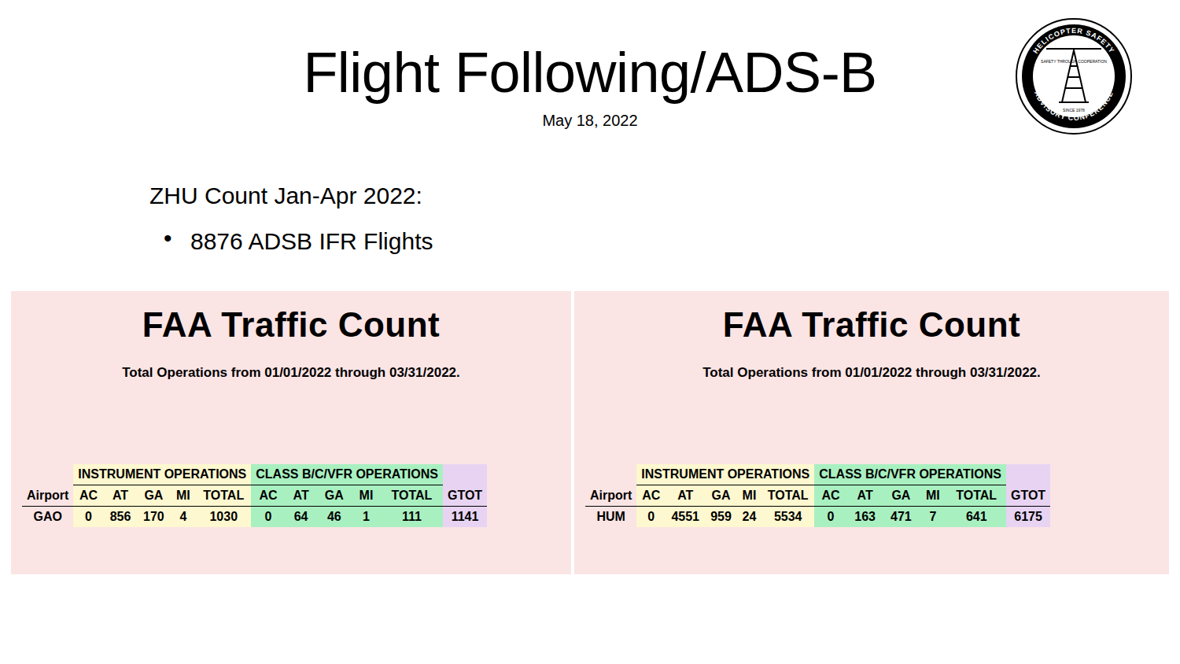HELICOPTER SAFETY ADVISORY CONFERENCE SAFETY THROUGH COOPERATION SINCE 1978
Flight Following/ADS-B
May 18, 2022
ZHU Count Jan-Apr 2022:
8876 ADSB IFR Flights
FAA Traffic Count
Total Operations from 01/01/2022 through 03/31/2022.
| | INSTRUMENT OPERATIONS | CLASS B/C/VFR OPERATIONS | |
| Airport | AC | AT | GA | MI | TOTAL | AC | AT | GA | MI | TOTAL | GTOT |
| GAO | 0 | 856 | 170 | 4 | 1030 | 0 | 64 | 46 | 1 | 111 | 1141 |
FAA Traffic Count
Total Operations from 01/01/2022 through 03/31/2022.
| | INSTRUMENT OPERATIONS | CLASS B/C/VFR OPERATIONS | |
| Airport | AC | AT | GA | MI | TOTAL | AC | AT | GA | MI | TOTAL | GTOT |
| HUM | 0 | 4551 | 959 | 24 | 5534 | 0 | 163 | 471 | 7 | 641 | 6175 |